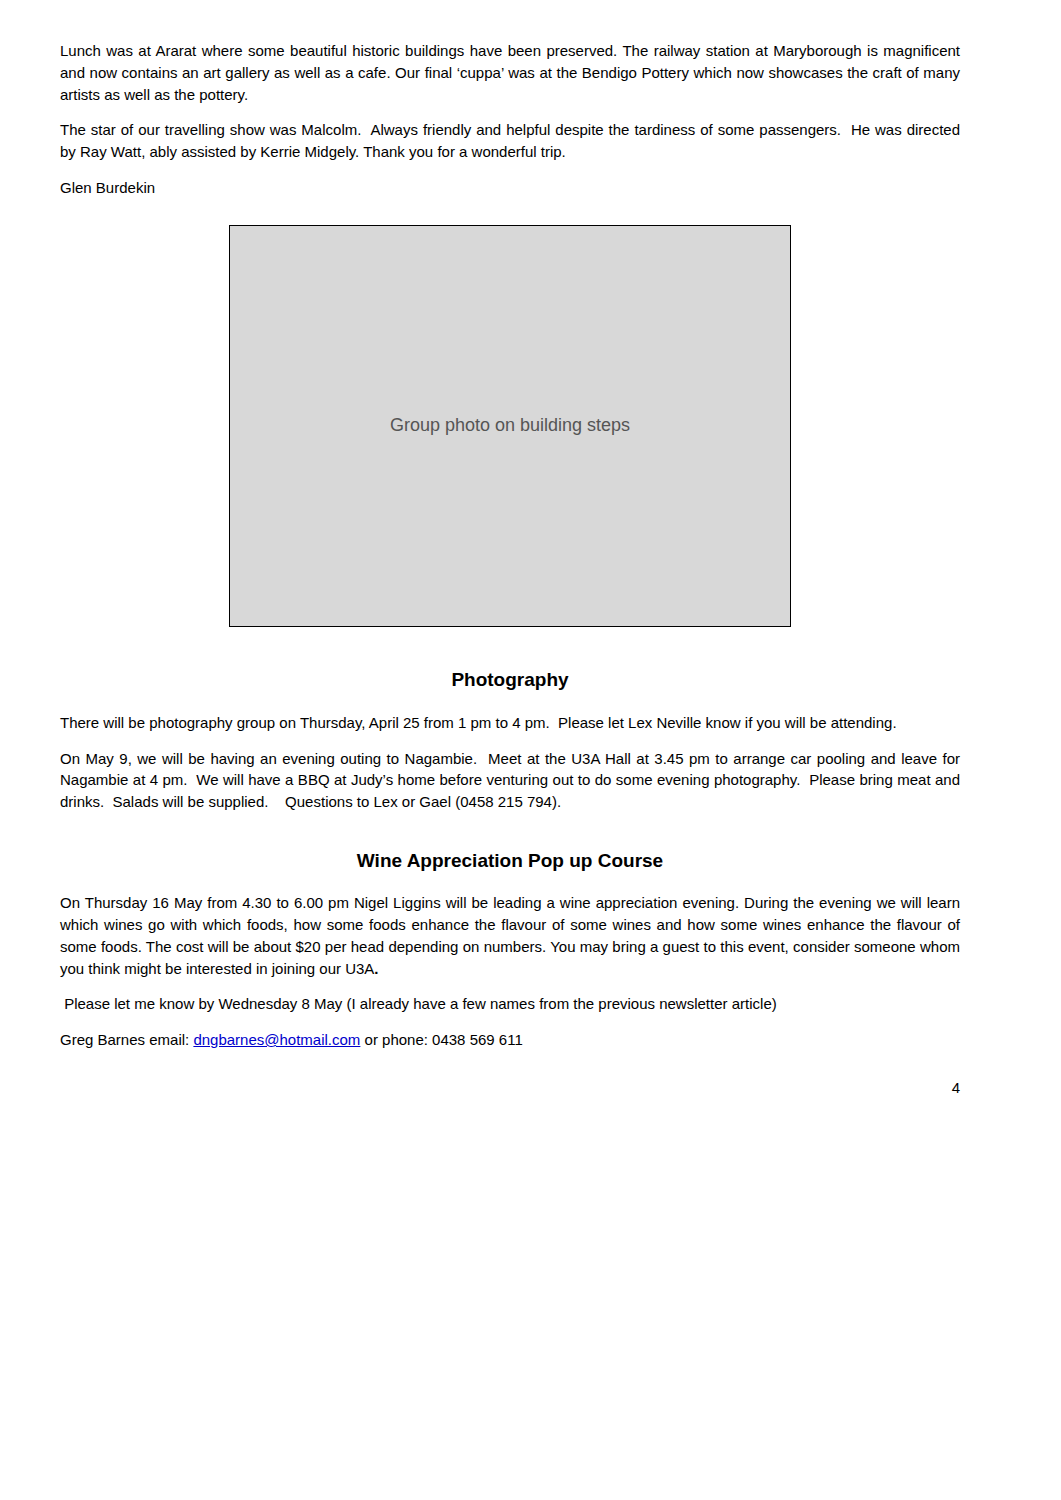Lunch was at Ararat where some beautiful historic buildings have been preserved. The railway station at Maryborough is magnificent and now contains an art gallery as well as a cafe. Our final ‘cuppa’ was at the Bendigo Pottery which now showcases the craft of many artists as well as the pottery.
The star of our travelling show was Malcolm. Always friendly and helpful despite the tardiness of some passengers. He was directed by Ray Watt, ably assisted by Kerrie Midgely. Thank you for a wonderful trip.
Glen Burdekin
Photography
There will be photography group on Thursday, April 25 from 1 pm to 4 pm. Please let Lex Neville know if you will be attending.
On May 9, we will be having an evening outing to Nagambie. Meet at the U3A Hall at 3.45 pm to arrange car pooling and leave for Nagambie at 4 pm. We will have a BBQ at Judy’s home before venturing out to do some evening photography. Please bring meat and drinks. Salads will be supplied. Questions to Lex or Gael (0458 215 794).
Wine Appreciation Pop up Course
On Thursday 16 May from 4.30 to 6.00 pm Nigel Liggins will be leading a wine appreciation evening. During the evening we will learn which wines go with which foods, how some foods enhance the flavour of some wines and how some wines enhance the flavour of some foods. The cost will be about $20 per head depending on numbers. You may bring a guest to this event, consider someone whom you think might be interested in joining our U3A.
Please let me know by Wednesday 8 May (I already have a few names from the previous newsletter article)
Greg Barnes email: dngbarnes@hotmail.com or phone: 0438 569 611
4